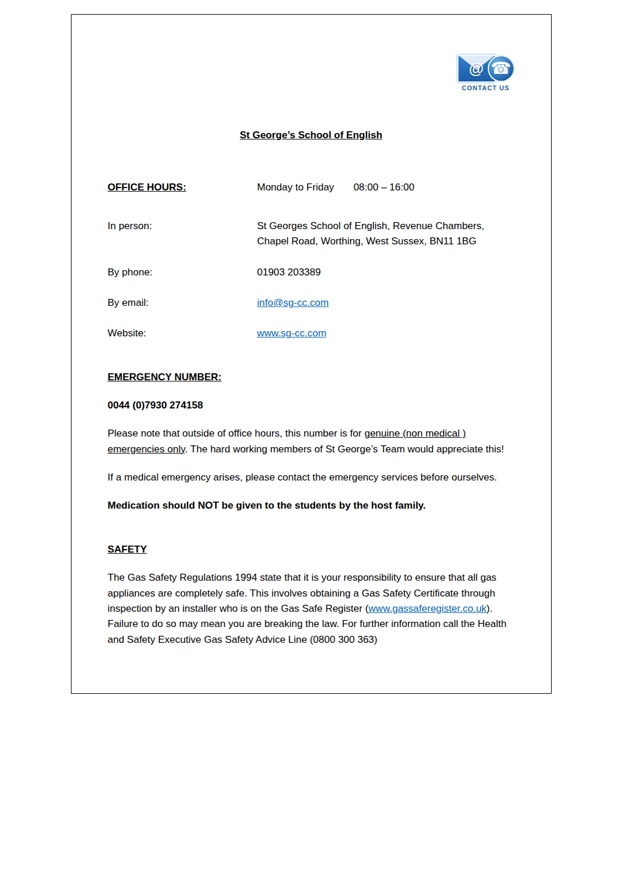@
CONTACT US
St George’s School of English
OFFICE HOURS:
Monday to Friday 08:00 – 16:00
In person:
St Georges School of English, Revenue Chambers, Chapel Road, Worthing, West Sussex, BN11 1BG
By phone:
01903 203389
By email:
info@sg-cc.com
Website:
www.sg-cc.com
EMERGENCY NUMBER:
0044 (0)7930 274158
Please note that outside of office hours, this number is for genuine (non medical ) emergencies only. The hard working members of St George’s Team would appreciate this!
If a medical emergency arises, please contact the emergency services before ourselves.
Medication should NOT be given to the students by the host family.
SAFETY
The Gas Safety Regulations 1994 state that it is your responsibility to ensure that all gas appliances are completely safe. This involves obtaining a Gas Safety Certificate through inspection by an installer who is on the Gas Safe Register (www.gassaferegister.co.uk). Failure to do so may mean you are breaking the law. For further information call the Health and Safety Executive Gas Safety Advice Line (0800 300 363)